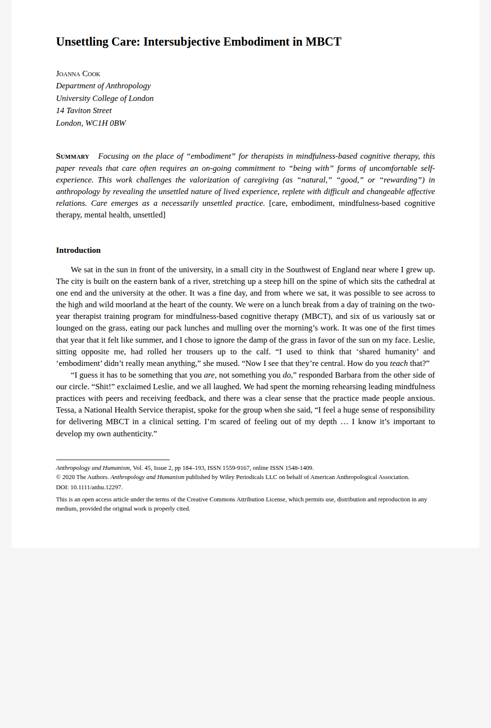Unsettling Care: Intersubjective Embodiment in MBCT
Joanna Cook
Department of Anthropology
University College of London
14 Taviton Street
London, WC1H 0BW
Summary Focusing on the place of “embodiment” for therapists in mindfulness-based cognitive therapy, this paper reveals that care often requires an on-going commitment to “being with” forms of uncomfortable self-experience. This work challenges the valorization of caregiving (as “natural,” “good,” or “rewarding”) in anthropology by revealing the unsettled nature of lived experience, replete with difficult and changeable affective relations. Care emerges as a necessarily unsettled practice. [care, embodiment, mindfulness-based cognitive therapy, mental health, unsettled]
Introduction
We sat in the sun in front of the university, in a small city in the Southwest of England near where I grew up. The city is built on the eastern bank of a river, stretching up a steep hill on the spine of which sits the cathedral at one end and the university at the other. It was a fine day, and from where we sat, it was possible to see across to the high and wild moorland at the heart of the county. We were on a lunch break from a day of training on the two-year therapist training program for mindfulness-based cognitive therapy (MBCT), and six of us variously sat or lounged on the grass, eating our pack lunches and mulling over the morning’s work. It was one of the first times that year that it felt like summer, and I chose to ignore the damp of the grass in favor of the sun on my face. Leslie, sitting opposite me, had rolled her trousers up to the calf. “I used to think that ‘shared humanity’ and ‘embodiment’ didn’t really mean anything,” she mused. “Now I see that they’re central. How do you teach that?”
“I guess it has to be something that you are, not something you do,” responded Barbara from the other side of our circle. “Shit!” exclaimed Leslie, and we all laughed. We had spent the morning rehearsing leading mindfulness practices with peers and receiving feedback, and there was a clear sense that the practice made people anxious. Tessa, a National Health Service therapist, spoke for the group when she said, “I feel a huge sense of responsibility for delivering MBCT in a clinical setting. I’m scared of feeling out of my depth … I know it’s important to develop my own authenticity.”
Anthropology and Humanism, Vol. 45, Issue 2, pp 184–193, ISSN 1559-9167, online ISSN 1548-1409.
© 2020 The Authors. Anthropology and Humanism published by Wiley Periodicals LLC on behalf of American Anthropological Association.
DOI: 10.1111/anhu.12297.
This is an open access article under the terms of the Creative Commons Attribution License, which permits use, distribution and reproduction in any medium, provided the original work is properly cited.